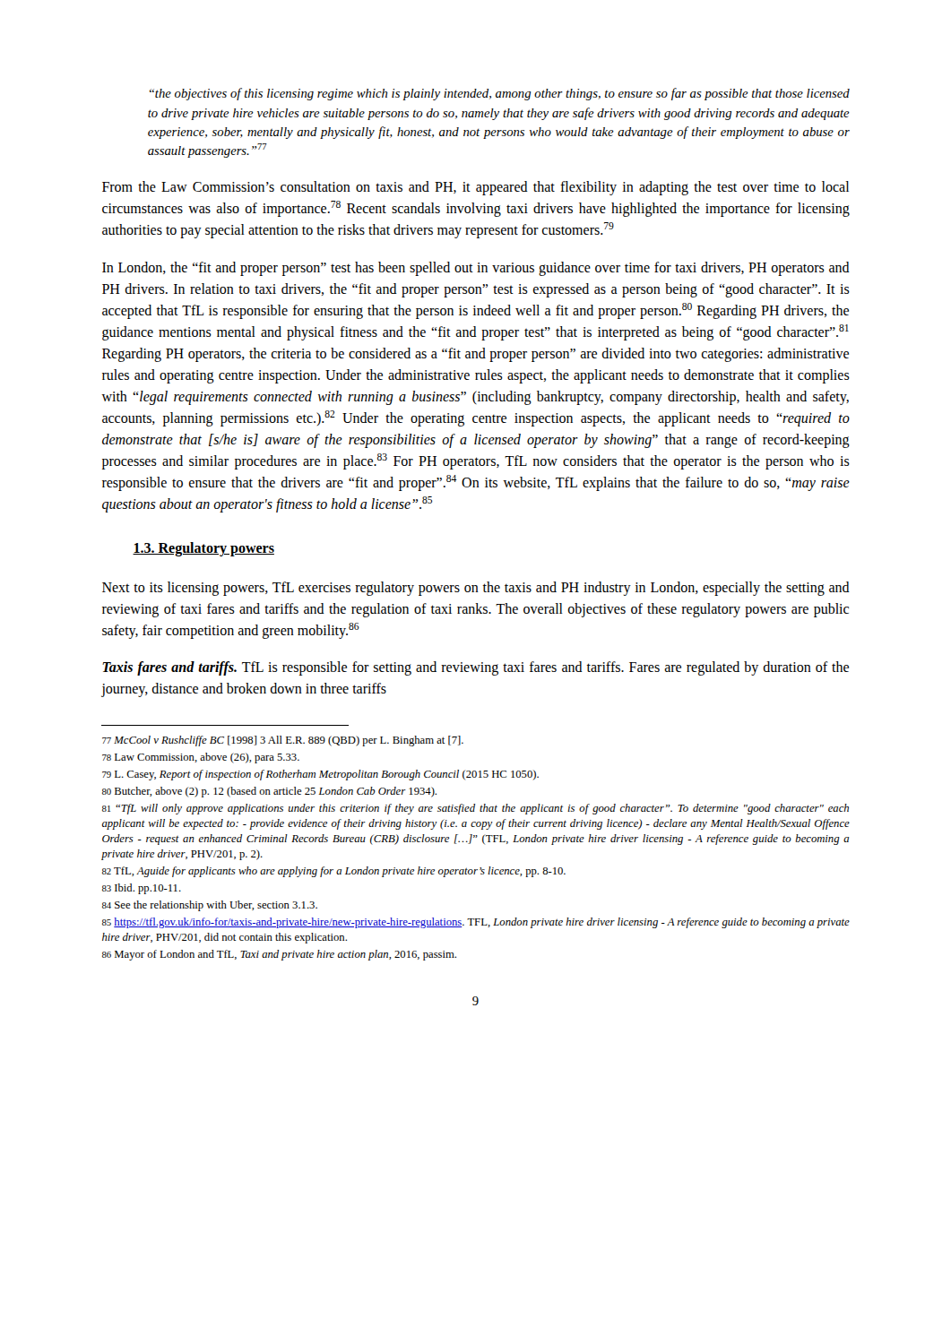“the objectives of this licensing regime which is plainly intended, among other things, to ensure so far as possible that those licensed to drive private hire vehicles are suitable persons to do so, namely that they are safe drivers with good driving records and adequate experience, sober, mentally and physically fit, honest, and not persons who would take advantage of their employment to abuse or assault passengers.”77
From the Law Commission’s consultation on taxis and PH, it appeared that flexibility in adapting the test over time to local circumstances was also of importance.78 Recent scandals involving taxi drivers have highlighted the importance for licensing authorities to pay special attention to the risks that drivers may represent for customers.79
In London, the “fit and proper person” test has been spelled out in various guidance over time for taxi drivers, PH operators and PH drivers. In relation to taxi drivers, the “fit and proper person” test is expressed as a person being of “good character”. It is accepted that TfL is responsible for ensuring that the person is indeed well a fit and proper person.80 Regarding PH drivers, the guidance mentions mental and physical fitness and the “fit and proper test” that is interpreted as being of “good character”.81 Regarding PH operators, the criteria to be considered as a “fit and proper person” are divided into two categories: administrative rules and operating centre inspection. Under the administrative rules aspect, the applicant needs to demonstrate that it complies with “legal requirements connected with running a business” (including bankruptcy, company directorship, health and safety, accounts, planning permissions etc.).82 Under the operating centre inspection aspects, the applicant needs to “required to demonstrate that [s/he is] aware of the responsibilities of a licensed operator by showing” that a range of record-keeping processes and similar procedures are in place.83 For PH operators, TfL now considers that the operator is the person who is responsible to ensure that the drivers are “fit and proper”.84 On its website, TfL explains that the failure to do so, “may raise questions about an operator's fitness to hold a license”.85
1.3. Regulatory powers
Next to its licensing powers, TfL exercises regulatory powers on the taxis and PH industry in London, especially the setting and reviewing of taxi fares and tariffs and the regulation of taxi ranks. The overall objectives of these regulatory powers are public safety, fair competition and green mobility.86
Taxis fares and tariffs. TfL is responsible for setting and reviewing taxi fares and tariffs. Fares are regulated by duration of the journey, distance and broken down in three tariffs
77 McCool v Rushcliffe BC [1998] 3 All E.R. 889 (QBD) per L. Bingham at [7].
78 Law Commission, above (26), para 5.33.
79 L. Casey, Report of inspection of Rotherham Metropolitan Borough Council (2015 HC 1050).
80 Butcher, above (2) p. 12 (based on article 25 London Cab Order 1934).
81 “TfL will only approve applications under this criterion if they are satisfied that the applicant is of good character”. To determine "good character" each applicant will be expected to: - provide evidence of their driving history (i.e. a copy of their current driving licence) - declare any Mental Health/Sexual Offence Orders - request an enhanced Criminal Records Bureau (CRB) disclosure […]” (TFL, London private hire driver licensing - A reference guide to becoming a private hire driver, PHV/201, p. 2).
82 TfL, Aguide for applicants who are applying for a London private hire operator’s licence, pp. 8-10.
83 Ibid. pp.10-11.
84 See the relationship with Uber, section 3.1.3.
85 https://tfl.gov.uk/info-for/taxis-and-private-hire/new-private-hire-regulations. TFL, London private hire driver licensing - A reference guide to becoming a private hire driver, PHV/201, did not contain this explication.
86 Mayor of London and TfL, Taxi and private hire action plan, 2016, passim.
9